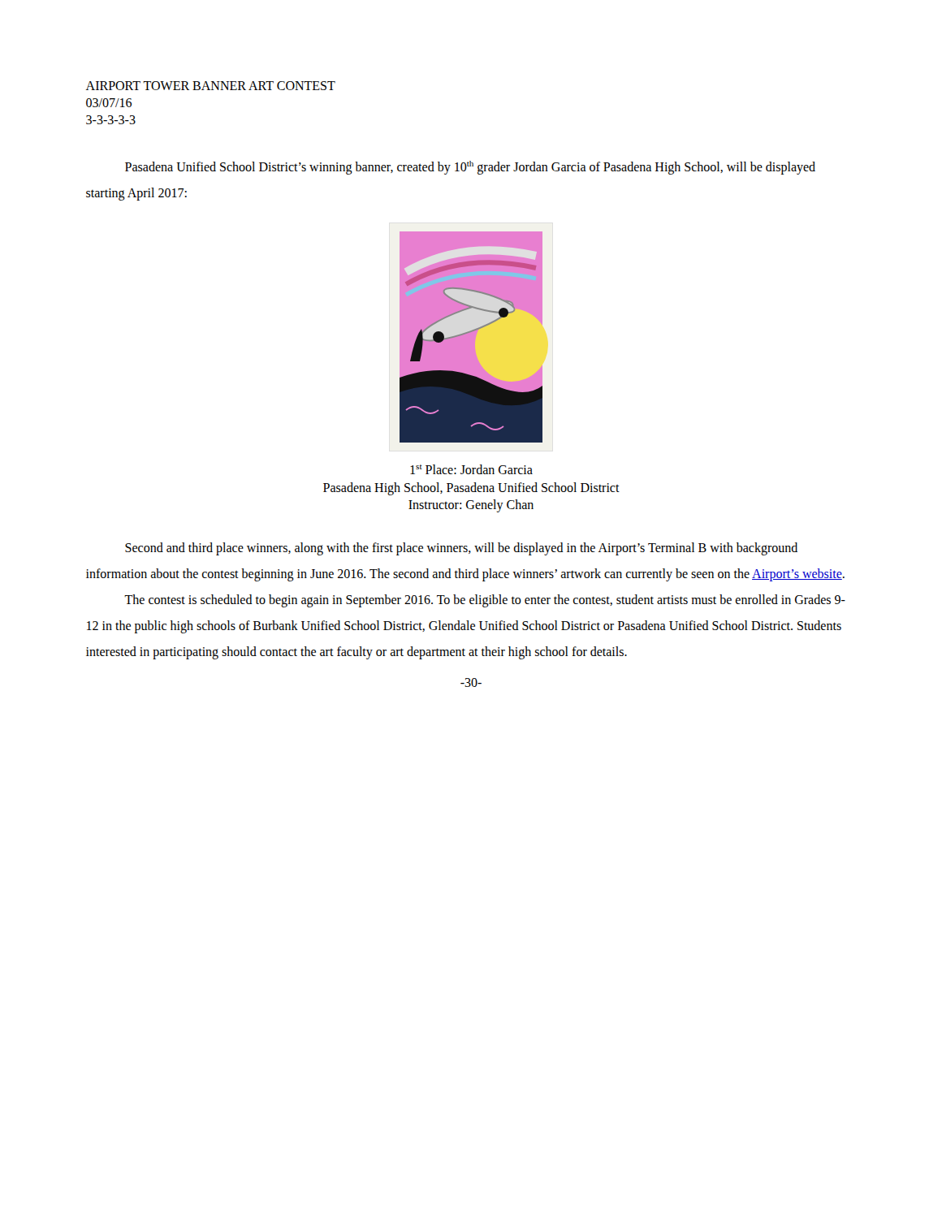AIRPORT TOWER BANNER ART CONTEST
03/07/16
3-3-3-3-3
Pasadena Unified School District’s winning banner, created by 10th grader Jordan Garcia of Pasadena High School, will be displayed starting April 2017:
1st Place: Jordan Garcia
Pasadena High School, Pasadena Unified School District
Instructor: Genely Chan
Second and third place winners, along with the first place winners, will be displayed in the Airport’s Terminal B with background information about the contest beginning in June 2016. The second and third place winners’ artwork can currently be seen on the Airport’s website.
The contest is scheduled to begin again in September 2016. To be eligible to enter the contest, student artists must be enrolled in Grades 9-12 in the public high schools of Burbank Unified School District, Glendale Unified School District or Pasadena Unified School District. Students interested in participating should contact the art faculty or art department at their high school for details.
-30-